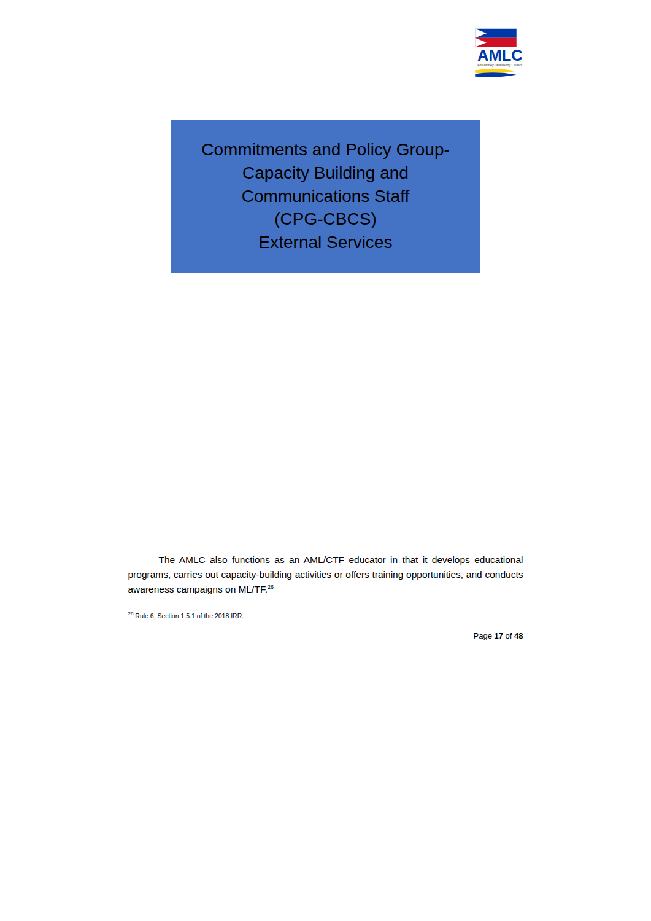AMLC Anti-Money Laundering Council
Commitments and Policy Group-
Capacity Building and
Communications Staff
(CPG-CBCS)
External Services
The AMLC also functions as an AML/CTF educator in that it develops educational programs, carries out capacity-building activities or offers training opportunities, and conducts awareness campaigns on ML/TF.26
26 Rule 6, Section 1.5.1 of the 2018 IRR.
Page 17 of 48